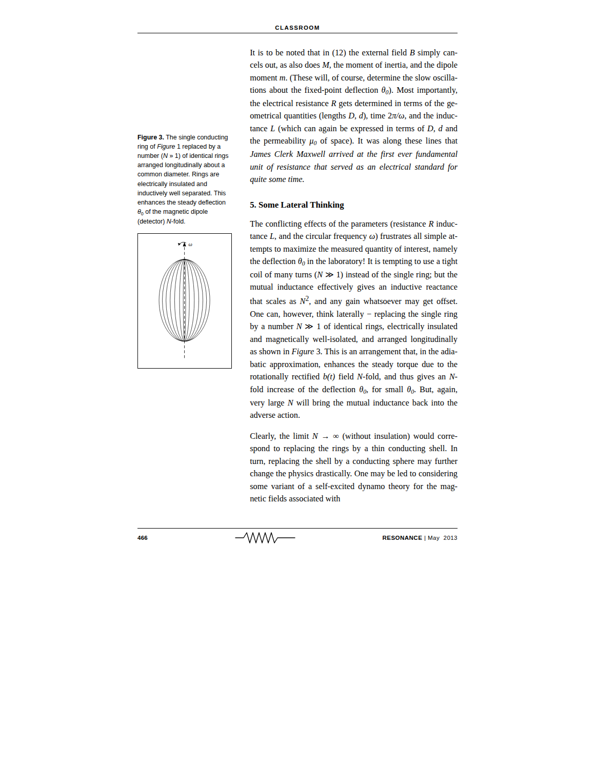CLASSROOM
Figure 3. The single conducting ring of Figure 1 replaced by a number (N » 1) of identical rings arranged longitudinally about a common diameter. Rings are electrically insulated and inductively well separated. This enhances the steady deflection θ 0 of the magnetic dipole (detector) N-fold.
ω
It is to be noted that in (12) the external field B simply cancels out, as also does M, the moment of inertia, and the dipole moment m. (These will, of course, determine the slow oscillations about the fixed-point deflection θ0). Most importantly, the electrical resistance R gets determined in terms of the geometrical quantities (lengths D, d), time 2π/ω, and the inductance L (which can again be expressed in terms of D, d and the permeability μ0 of space). It was along these lines that James Clerk Maxwell arrived at the first ever fundamental unit of resistance that served as an electrical standard for quite some time.
5. Some Lateral Thinking
The conflicting effects of the parameters (resistance R inductance L, and the circular frequency ω) frustrates all simple attempts to maximize the measured quantity of interest, namely the deflection θ0 in the laboratory! It is tempting to use a tight coil of many turns (N ≫ 1) instead of the single ring; but the mutual inductance effectively gives an inductive reactance that scales as N2, and any gain whatsoever may get offset. One can, however, think laterally − replacing the single ring by a number N ≫ 1 of identical rings, electrically insulated and magnetically well-isolated, and arranged longitudinally as shown in Figure 3. This is an arrangement that, in the adiabatic approximation, enhances the steady torque due to the rotationally rectified b(t) field N-fold, and thus gives an N-fold increase of the deflection θ0, for small θ0. But, again, very large N will bring the mutual inductance back into the adverse action.
Clearly, the limit N → ∞ (without insulation) would correspond to replacing the rings by a thin conducting shell. In turn, replacing the shell by a conducting sphere may further change the physics drastically. One may be led to considering some variant of a self-excited dynamo theory for the magnetic fields associated with
466 RESONANCE | May 2013